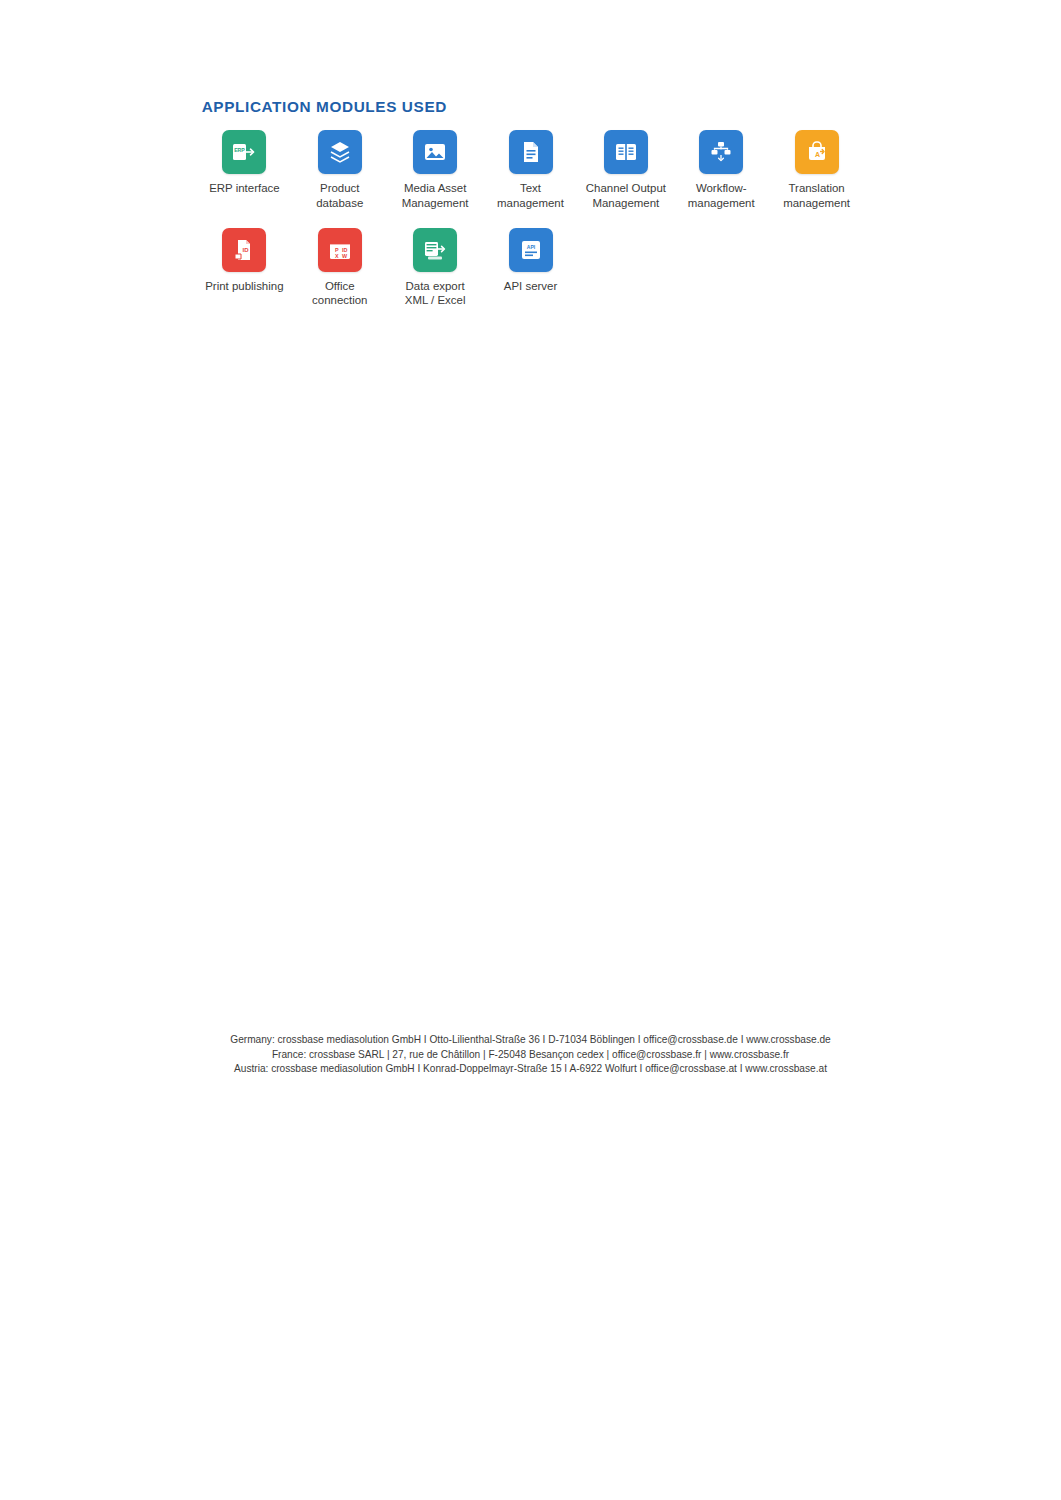Application modules used
ERP
ERP interface
Product database
Media Asset
Management
Text management
Channel Output
Management
Workflow-
management
A
Translation
management
ID
Print publishing
P ID X W
Office connection
Data export
XML / Excel
API
API server
Germany: crossbase mediasolution GmbH I Otto-Lilienthal-Straße 36 I D-71034 Böblingen I office@crossbase.de I www.crossbase.de
France: crossbase SARL | 27, rue de Châtillon | F-25048 Besançon cedex | office@crossbase.fr | www.crossbase.fr
Austria: crossbase mediasolution GmbH I Konrad-Doppelmayr-Straße 15 I A-6922 Wolfurt I office@crossbase.at I www.crossbase.at